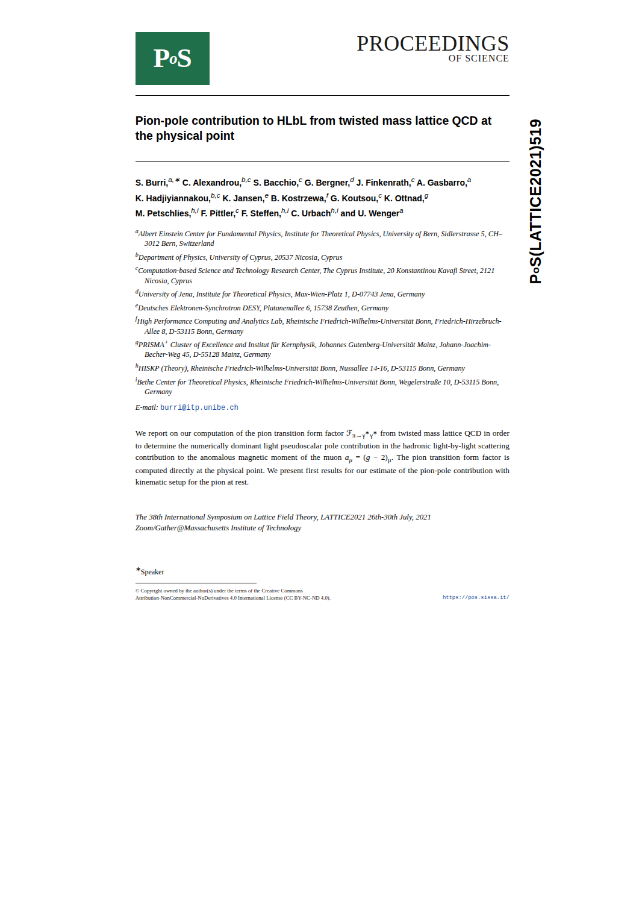Po S(LATTICE2021)519
Po S
PROCEEDINGS
OF SCIENCE
Pion-pole contribution to HLbL from twisted mass lattice QCD at the physical point
S. Burri,a,∗ C. Alexandrou,b,c S. Bacchio,c G. Bergner,d J. Finkenrath,c A. Gasbarro,a
K. Hadjiyiannakou,b,c K. Jansen,e B. Kostrzewa,f G. Koutsou,c K. Ottnad,g
M. Petschlies,h,i F. Pittler,c F. Steffen,h,i C. Urbachh,i and U. Wengera
aAlbert Einstein Center for Fundamental Physics, Institute for Theoretical Physics, University of Bern, Sidlerstrasse 5, CH–3012 Bern, Switzerland
bDepartment of Physics, University of Cyprus, 20537 Nicosia, Cyprus
cComputation-based Science and Technology Research Center, The Cyprus Institute, 20 Konstantinou Kavafi Street, 2121 Nicosia, Cyprus
dUniversity of Jena, Institute for Theoretical Physics, Max-Wien-Platz 1, D-07743 Jena, Germany
eDeutsches Elektronen-Synchrotron DESY, Platanenallee 6, 15738 Zeuthen, Germany
fHigh Performance Computing and Analytics Lab, Rheinische Friedrich-Wilhelms-Universität Bonn, Friedrich-Hirzebruch-Allee 8, D-53115 Bonn, Germany
gPRISMA+ Cluster of Excellence and Institut für Kernphysik, Johannes Gutenberg-Universität Mainz, Johann-Joachim-Becher-Weg 45, D-55128 Mainz, Germany
hHISKP (Theory), Rheinische Friedrich-Wilhelms-Universität Bonn, Nussallee 14-16, D-53115 Bonn, Germany
iBethe Center for Theoretical Physics, Rheinische Friedrich-Wilhelms-Universität Bonn, Wegelerstraße 10, D-53115 Bonn, Germany
E-mail: burri@itp.unibe.ch
We report on our computation of the pion transition form factor ℱπ→γ∗γ∗ from twisted mass lattice QCD in order to determine the numerically dominant light pseudoscalar pole contribution in the hadronic light-by-light scattering contribution to the anomalous magnetic moment of the muon aμ = (g − 2)μ. The pion transition form factor is computed directly at the physical point. We present first results for our estimate of the pion-pole contribution with kinematic setup for the pion at rest.
The 38th International Symposium on Lattice Field Theory, LATTICE2021 26th-30th July, 2021
Zoom/Gather@Massachusetts Institute of Technology
∗Speaker
© Copyright owned by the author(s) under the terms of the Creative Commons
Attribution-NonCommercial-NoDerivatives 4.0 International License (CC BY-NC-ND 4.0).
https://pos.sissa.it/